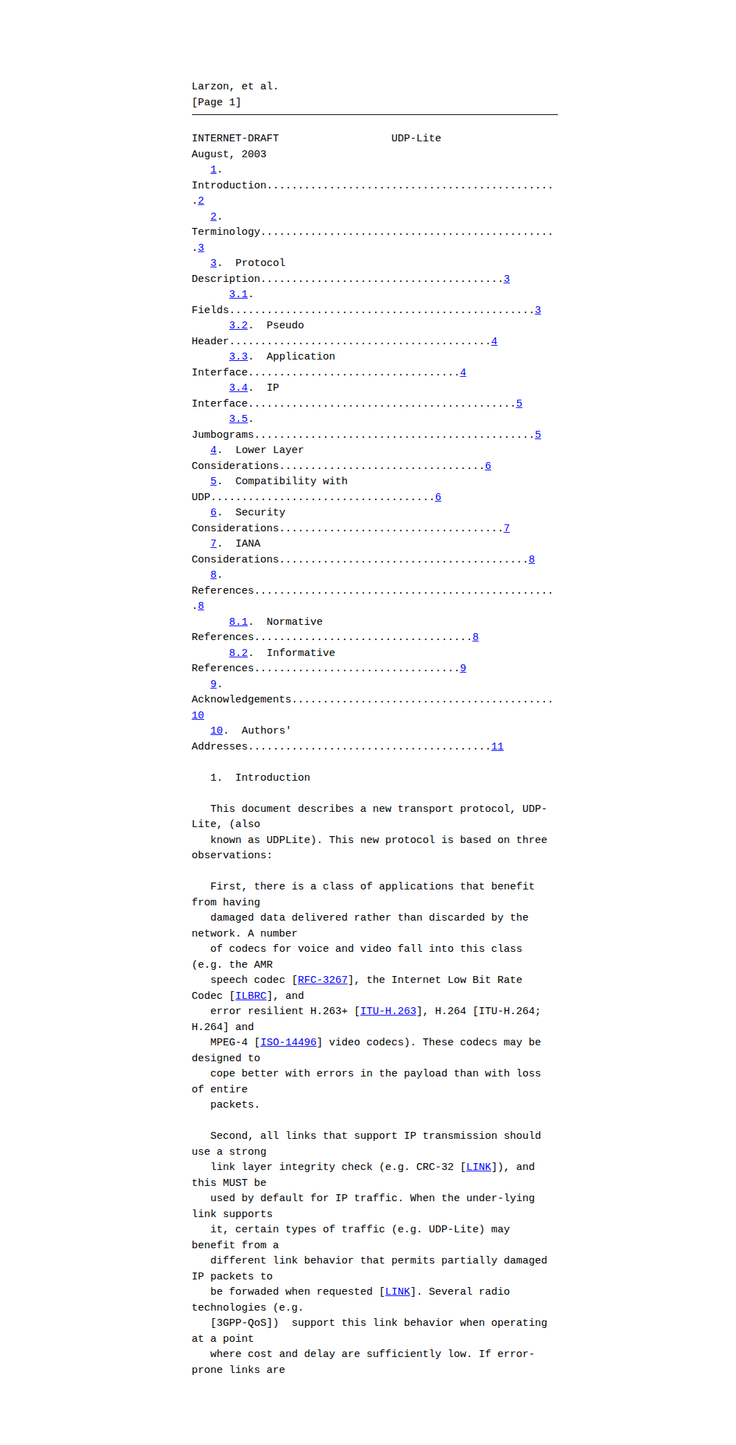Larzon, et al.                                                 [Page 1]
INTERNET-DRAFT                  UDP-Lite                   August, 2003
   1.  Introduction...............................................2
   2.  Terminology................................................3
   3.  Protocol Description.......................................3
      3.1.  Fields.................................................3
      3.2.  Pseudo Header..........................................4
      3.3.  Application Interface..................................4
      3.4.  IP Interface...........................................5
      3.5.  Jumbograms.............................................5
   4.  Lower Layer Considerations.................................6
   5.  Compatibility with UDP....................................6
   6.  Security Considerations....................................7
   7.  IANA Considerations........................................8
   8.  References.................................................8
      8.1.  Normative References...................................8
      8.2.  Informative References.................................9
   9.  Acknowledgements..........................................10
   10.  Authors' Addresses.......................................11

   1.  Introduction

   This document describes a new transport protocol, UDP-Lite, (also
   known as UDPLite). This new protocol is based on three observations:

   First, there is a class of applications that benefit from having
   damaged data delivered rather than discarded by the network. A number
   of codecs for voice and video fall into this class (e.g. the AMR
   speech codec [RFC-3267], the Internet Low Bit Rate Codec [ILBRC], and
   error resilient H.263+ [ITU-H.263], H.264 [ITU-H.264; H.264] and
   MPEG-4 [ISO-14496] video codecs). These codecs may be designed to
   cope better with errors in the payload than with loss of entire
   packets.

   Second, all links that support IP transmission should use a strong
   link layer integrity check (e.g. CRC-32 [LINK]), and this MUST be
   used by default for IP traffic. When the under-lying link supports
   it, certain types of traffic (e.g. UDP-Lite) may benefit from a
   different link behavior that permits partially damaged IP packets to
   be forwaded when requested [LINK]. Several radio technologies (e.g.
   [3GPP-QoS])  support this link behavior when operating at a point
   where cost and delay are sufficiently low. If error-prone links are